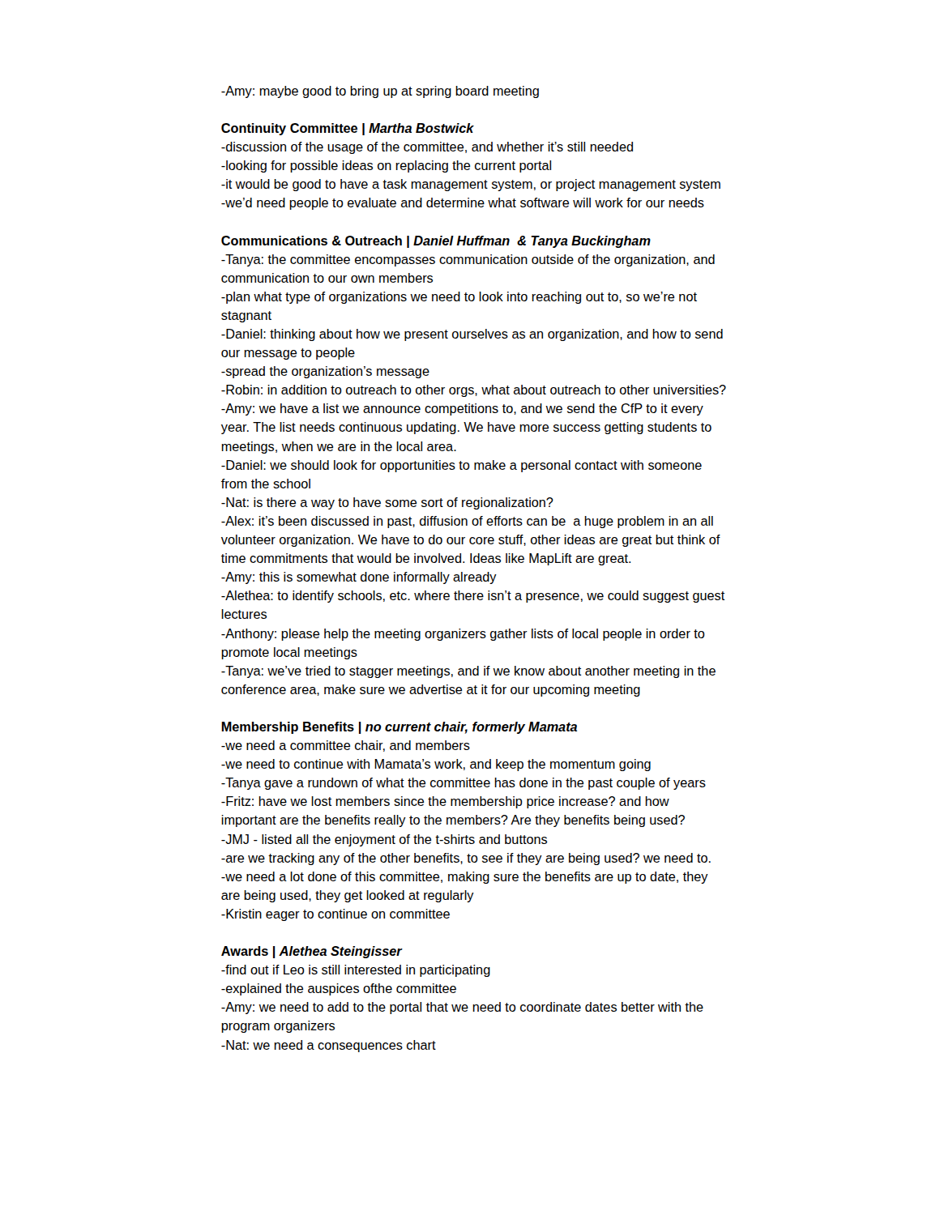-Amy: maybe good to bring up at spring board meeting
Continuity Committee | Martha Bostwick
-discussion of the usage of the committee, and whether it’s still needed
-looking for possible ideas on replacing the current portal
-it would be good to have a task management system, or project management system
-we’d need people to evaluate and determine what software will work for our needs
Communications & Outreach | Daniel Huffman & Tanya Buckingham
-Tanya: the committee encompasses communication outside of the organization, and communication to our own members
-plan what type of organizations we need to look into reaching out to, so we’re not stagnant
-Daniel: thinking about how we present ourselves as an organization, and how to send our message to people
-spread the organization’s message
-Robin: in addition to outreach to other orgs, what about outreach to other universities?
-Amy: we have a list we announce competitions to, and we send the CfP to it every year. The list needs continuous updating. We have more success getting students to meetings, when we are in the local area.
-Daniel: we should look for opportunities to make a personal contact with someone from the school
-Nat: is there a way to have some sort of regionalization?
-Alex: it’s been discussed in past, diffusion of efforts can be a huge problem in an all volunteer organization. We have to do our core stuff, other ideas are great but think of time commitments that would be involved. Ideas like MapLift are great.
-Amy: this is somewhat done informally already
-Alethea: to identify schools, etc. where there isn’t a presence, we could suggest guest lectures
-Anthony: please help the meeting organizers gather lists of local people in order to promote local meetings
-Tanya: we’ve tried to stagger meetings, and if we know about another meeting in the conference area, make sure we advertise at it for our upcoming meeting
Membership Benefits | no current chair, formerly Mamata
-we need a committee chair, and members
-we need to continue with Mamata’s work, and keep the momentum going
-Tanya gave a rundown of what the committee has done in the past couple of years
-Fritz: have we lost members since the membership price increase? and how important are the benefits really to the members? Are they benefits being used?
-JMJ - listed all the enjoyment of the t-shirts and buttons
-are we tracking any of the other benefits, to see if they are being used? we need to.
-we need a lot done of this committee, making sure the benefits are up to date, they are being used, they get looked at regularly
-Kristin eager to continue on committee
Awards | Alethea Steingisser
-find out if Leo is still interested in participating
-explained the auspices ofthe committee
-Amy: we need to add to the portal that we need to coordinate dates better with the program organizers
-Nat: we need a consequences chart